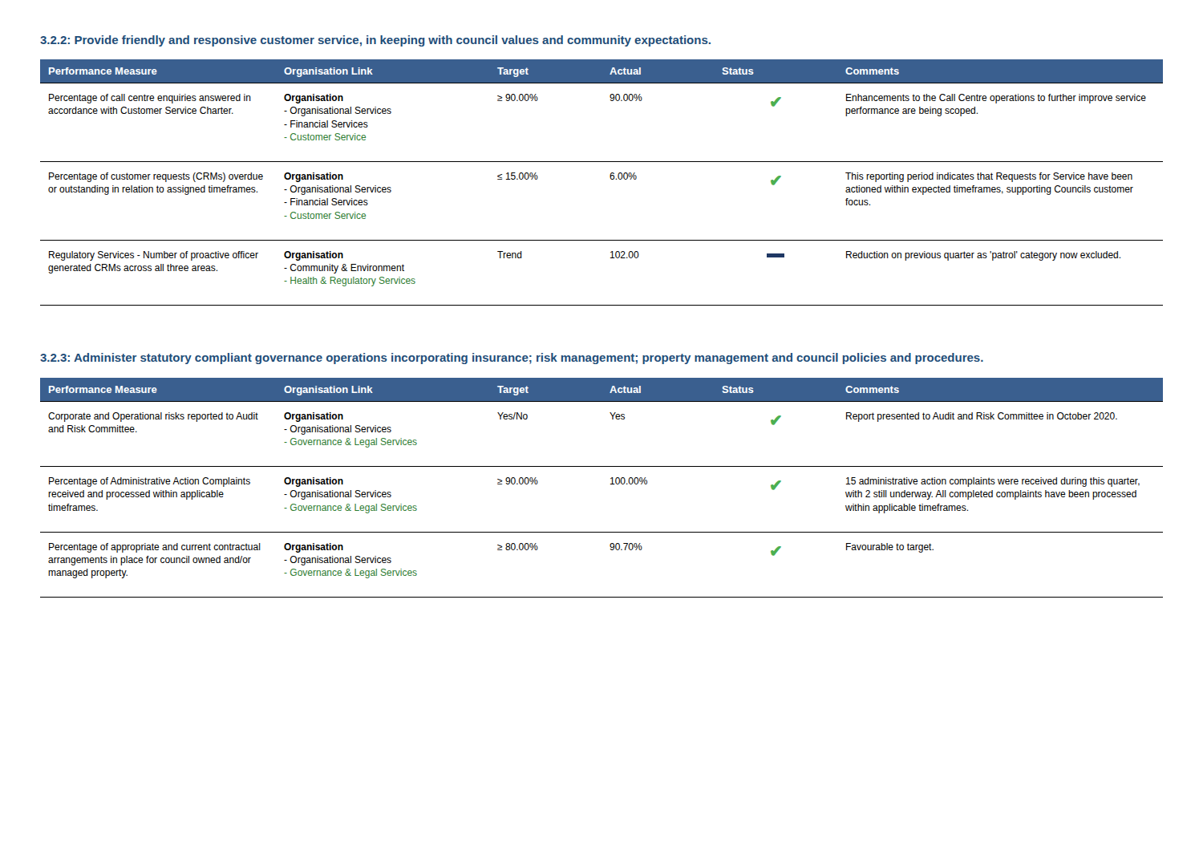3.2.2: Provide friendly and responsive customer service, in keeping with council values and community expectations.
| Performance Measure | Organisation Link | Target | Actual | Status | Comments |
| --- | --- | --- | --- | --- | --- |
| Percentage of call centre enquiries answered in accordance with Customer Service Charter. | Organisation - Organisational Services - Financial Services - Customer Service | ≥ 90.00% | 90.00% | ✔ | Enhancements to the Call Centre operations to further improve service performance are being scoped. |
| Percentage of customer requests (CRMs) overdue or outstanding in relation to assigned timeframes. | Organisation - Organisational Services - Financial Services - Customer Service | ≤ 15.00% | 6.00% | ✔ | This reporting period indicates that Requests for Service have been actioned within expected timeframes, supporting Councils customer focus. |
| Regulatory Services - Number of proactive officer generated CRMs across all three areas. | Organisation - Community & Environment - Health & Regulatory Services | Trend | 102.00 | | Reduction on previous quarter as 'patrol' category now excluded. |
3.2.3: Administer statutory compliant governance operations incorporating insurance; risk management; property management and council policies and procedures.
| Performance Measure | Organisation Link | Target | Actual | Status | Comments |
| --- | --- | --- | --- | --- | --- |
| Corporate and Operational risks reported to Audit and Risk Committee. | Organisation - Organisational Services - Governance & Legal Services | Yes/No | Yes | ✔ | Report presented to Audit and Risk Committee in October 2020. |
| Percentage of Administrative Action Complaints received and processed within applicable timeframes. | Organisation - Organisational Services - Governance & Legal Services | ≥ 90.00% | 100.00% | ✔ | 15 administrative action complaints were received during this quarter, with 2 still underway. All completed complaints have been processed within applicable timeframes. |
| Percentage of appropriate and current contractual arrangements in place for council owned and/or managed property. | Organisation - Organisational Services - Governance & Legal Services | ≥ 80.00% | 90.70% | ✔ | Favourable to target. |